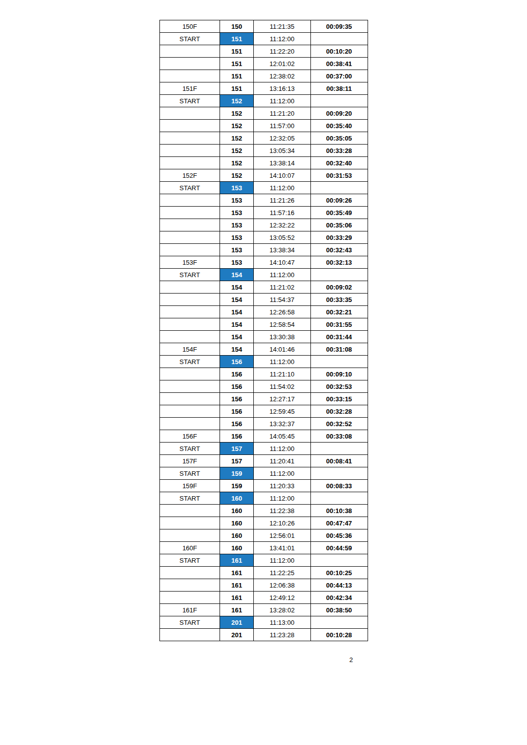| 150F | 150 | 11:21:35 | 00:09:35 |
| START | 151 | 11:12:00 | |
| | 151 | 11:22:20 | 00:10:20 |
| | 151 | 12:01:02 | 00:38:41 |
| | 151 | 12:38:02 | 00:37:00 |
| 151F | 151 | 13:16:13 | 00:38:11 |
| START | 152 | 11:12:00 | |
| | 152 | 11:21:20 | 00:09:20 |
| | 152 | 11:57:00 | 00:35:40 |
| | 152 | 12:32:05 | 00:35:05 |
| | 152 | 13:05:34 | 00:33:28 |
| | 152 | 13:38:14 | 00:32:40 |
| 152F | 152 | 14:10:07 | 00:31:53 |
| START | 153 | 11:12:00 | |
| | 153 | 11:21:26 | 00:09:26 |
| | 153 | 11:57:16 | 00:35:49 |
| | 153 | 12:32:22 | 00:35:06 |
| | 153 | 13:05:52 | 00:33:29 |
| | 153 | 13:38:34 | 00:32:43 |
| 153F | 153 | 14:10:47 | 00:32:13 |
| START | 154 | 11:12:00 | |
| | 154 | 11:21:02 | 00:09:02 |
| | 154 | 11:54:37 | 00:33:35 |
| | 154 | 12:26:58 | 00:32:21 |
| | 154 | 12:58:54 | 00:31:55 |
| | 154 | 13:30:38 | 00:31:44 |
| 154F | 154 | 14:01:46 | 00:31:08 |
| START | 156 | 11:12:00 | |
| | 156 | 11:21:10 | 00:09:10 |
| | 156 | 11:54:02 | 00:32:53 |
| | 156 | 12:27:17 | 00:33:15 |
| | 156 | 12:59:45 | 00:32:28 |
| | 156 | 13:32:37 | 00:32:52 |
| 156F | 156 | 14:05:45 | 00:33:08 |
| START | 157 | 11:12:00 | |
| 157F | 157 | 11:20:41 | 00:08:41 |
| START | 159 | 11:12:00 | |
| 159F | 159 | 11:20:33 | 00:08:33 |
| START | 160 | 11:12:00 | |
| | 160 | 11:22:38 | 00:10:38 |
| | 160 | 12:10:26 | 00:47:47 |
| | 160 | 12:56:01 | 00:45:36 |
| 160F | 160 | 13:41:01 | 00:44:59 |
| START | 161 | 11:12:00 | |
| | 161 | 11:22:25 | 00:10:25 |
| | 161 | 12:06:38 | 00:44:13 |
| | 161 | 12:49:12 | 00:42:34 |
| 161F | 161 | 13:28:02 | 00:38:50 |
| START | 201 | 11:13:00 | |
| | 201 | 11:23:28 | 00:10:28 |
2